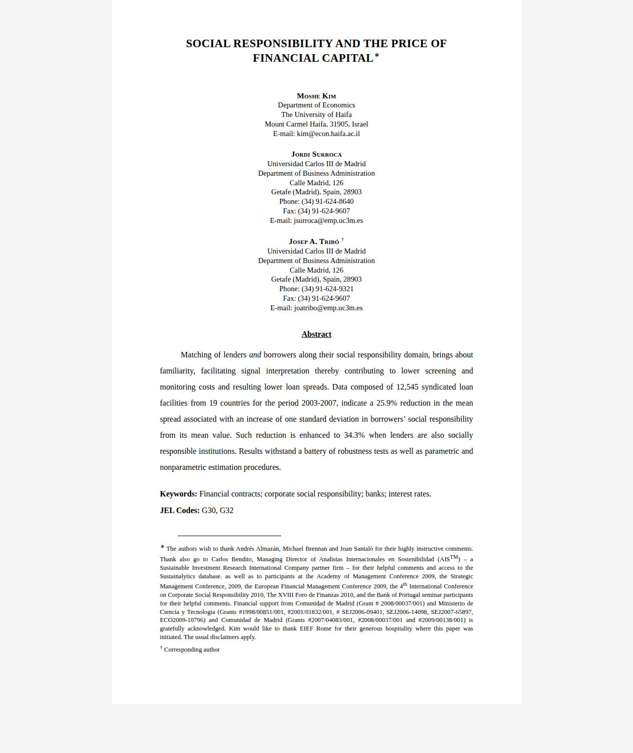Social Responsibility and the Price of
Financial Capital∗
Moshe Kim
Department of Economics
The University of Haifa
Mount Carmel Haifa, 31905, Israel
E-mail: kim@econ.haifa.ac.il
Jordi Surroca
Universidad Carlos III de Madrid
Department of Business Administration
Calle Madrid, 126
Getafe (Madrid), Spain, 28903
Phone: (34) 91-624-8640
Fax: (34) 91-624-9607
E-mail: jsurroca@emp.uc3m.es
Josep A. Tribó †
Universidad Carlos III de Madrid
Department of Business Administration
Calle Madrid, 126
Getafe (Madrid), Spain, 28903
Phone: (34) 91-624-9321
Fax: (34) 91-624-9607
E-mail: joatribo@emp.uc3m.es
Abstract
Matching of lenders and borrowers along their social responsibility domain, brings about familiarity, facilitating signal interpretation thereby contributing to lower screening and monitoring costs and resulting lower loan spreads. Data composed of 12,545 syndicated loan facilities from 19 countries for the period 2003-2007, indicate a 25.9% reduction in the mean spread associated with an increase of one standard deviation in borrowers’ social responsibility from its mean value. Such reduction is enhanced to 34.3% when lenders are also socially responsible institutions. Results withstand a battery of robustness tests as well as parametric and nonparametric estimation procedures.
Keywords: Financial contracts; corporate social responsibility; banks; interest rates.
JEL Codes: G30, G32
∗ The authors wish to thank Andrés Almazán, Michael Brennan and Joan Santaló for their highly instructive comments. Thank also go to Carlos Bendito, Managing Director of Analistas Internacionales en Sostenibilidad (AISTM) – a Sustainable Investment Research International Company partner firm – for their helpful comments and access to the Sustainalytics database. as well as to participants at the Academy of Management Conference 2009, the Strategic Management Conference, 2009, the European Financial Management Conference 2009, the 4th International Conference on Corporate Social Responsibility 2010, The XVIII Foro de Finanzas 2010, and the Bank of Portugal seminar participants for their helpful comments. Financial support from Comunidad de Madrid (Grant # 2008/00037/001) and Ministerio de Ciencia y Tecnologia (Grants #1998/00851/001, #2001/01832/001, # SEJ2006-09401, SEJ2006-14098, SEJ2007-65897, ECO2009-10796) and Comunidad de Madrid (Grants #2007/04083/001, #2008/00037/001 and #2009/00138/001) is gratefully acknowledged. Kim would like to thank EIEF Rome for their generous hospitality where this paper was initiated. The usual disclaimers apply.
† Corresponding author